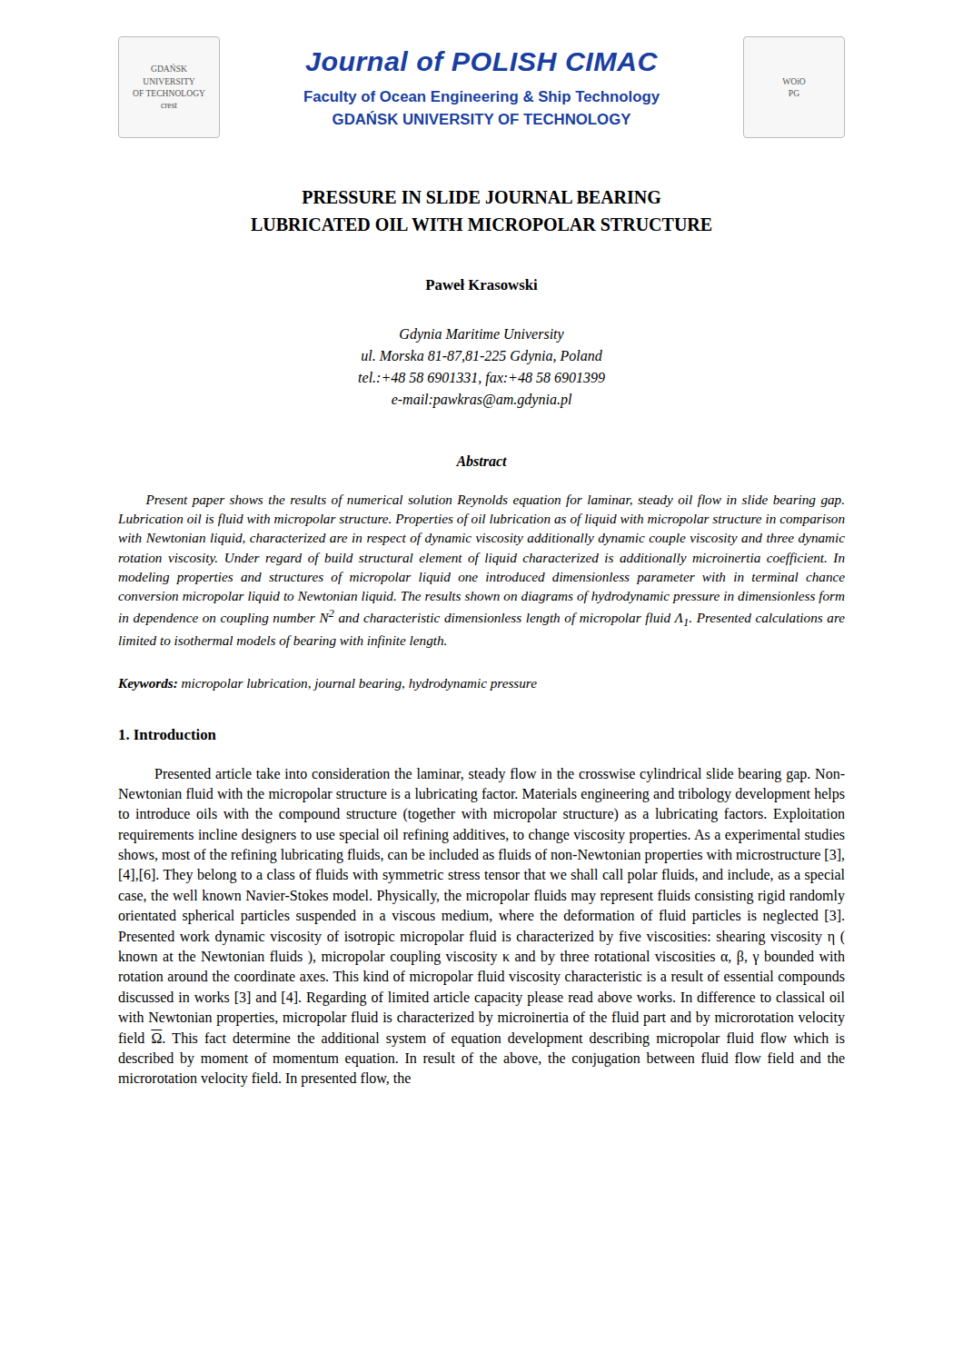GDAŃSK
UNIVERSITY
OF TECHNOLOGY
crest
Journal of POLISH CIMAC
Faculty of Ocean Engineering & Ship Technology
GDAŃSK UNIVERSITY OF TECHNOLOGY
WOiO
PG
Pressure in Slide Journal Bearing
Lubricated Oil with Micropolar Structure
Paweł Krasowski
Gdynia Maritime University
ul. Morska 81-87,81-225 Gdynia, Poland
tel.:+48 58 6901331, fax:+48 58 6901399
e-mail:pawkras@am.gdynia.pl
Abstract
Present paper shows the results of numerical solution Reynolds equation for laminar, steady oil flow in slide bearing gap. Lubrication oil is fluid with micropolar structure. Properties of oil lubrication as of liquid with micropolar structure in comparison with Newtonian liquid, characterized are in respect of dynamic viscosity additionally dynamic couple viscosity and three dynamic rotation viscosity. Under regard of build structural element of liquid characterized is additionally microinertia coefficient. In modeling properties and structures of micropolar liquid one introduced dimensionless parameter with in terminal chance conversion micropolar liquid to Newtonian liquid. The results shown on diagrams of hydrodynamic pressure in dimensionless form in dependence on coupling number N2 and characteristic dimensionless length of micropolar fluid Λ1. Presented calculations are limited to isothermal models of bearing with infinite length.
Keywords: micropolar lubrication, journal bearing, hydrodynamic pressure
1. Introduction
Presented article take into consideration the laminar, steady flow in the crosswise cylindrical slide bearing gap. Non-Newtonian fluid with the micropolar structure is a lubricating factor. Materials engineering and tribology development helps to introduce oils with the compound structure (together with micropolar structure) as a lubricating factors. Exploitation requirements incline designers to use special oil refining additives, to change viscosity properties. As a experimental studies shows, most of the refining lubricating fluids, can be included as fluids of non-Newtonian properties with microstructure [3],[4],[6]. They belong to a class of fluids with symmetric stress tensor that we shall call polar fluids, and include, as a special case, the well known Navier-Stokes model. Physically, the micropolar fluids may represent fluids consisting rigid randomly orientated spherical particles suspended in a viscous medium, where the deformation of fluid particles is neglected [3]. Presented work dynamic viscosity of isotropic micropolar fluid is characterized by five viscosities: shearing viscosity η ( known at the Newtonian fluids ), micropolar coupling viscosity κ and by three rotational viscosities α, β, γ bounded with rotation around the coordinate axes. This kind of micropolar fluid viscosity characteristic is a result of essential compounds discussed in works [3] and [4]. Regarding of limited article capacity please read above works. In difference to classical oil with Newtonian properties, micropolar fluid is characterized by microinertia of the fluid part and by microrotation velocity field Ω. This fact determine the additional system of equation development describing micropolar fluid flow which is described by moment of momentum equation. In result of the above, the conjugation between fluid flow field and the microrotation velocity field. In presented flow, the